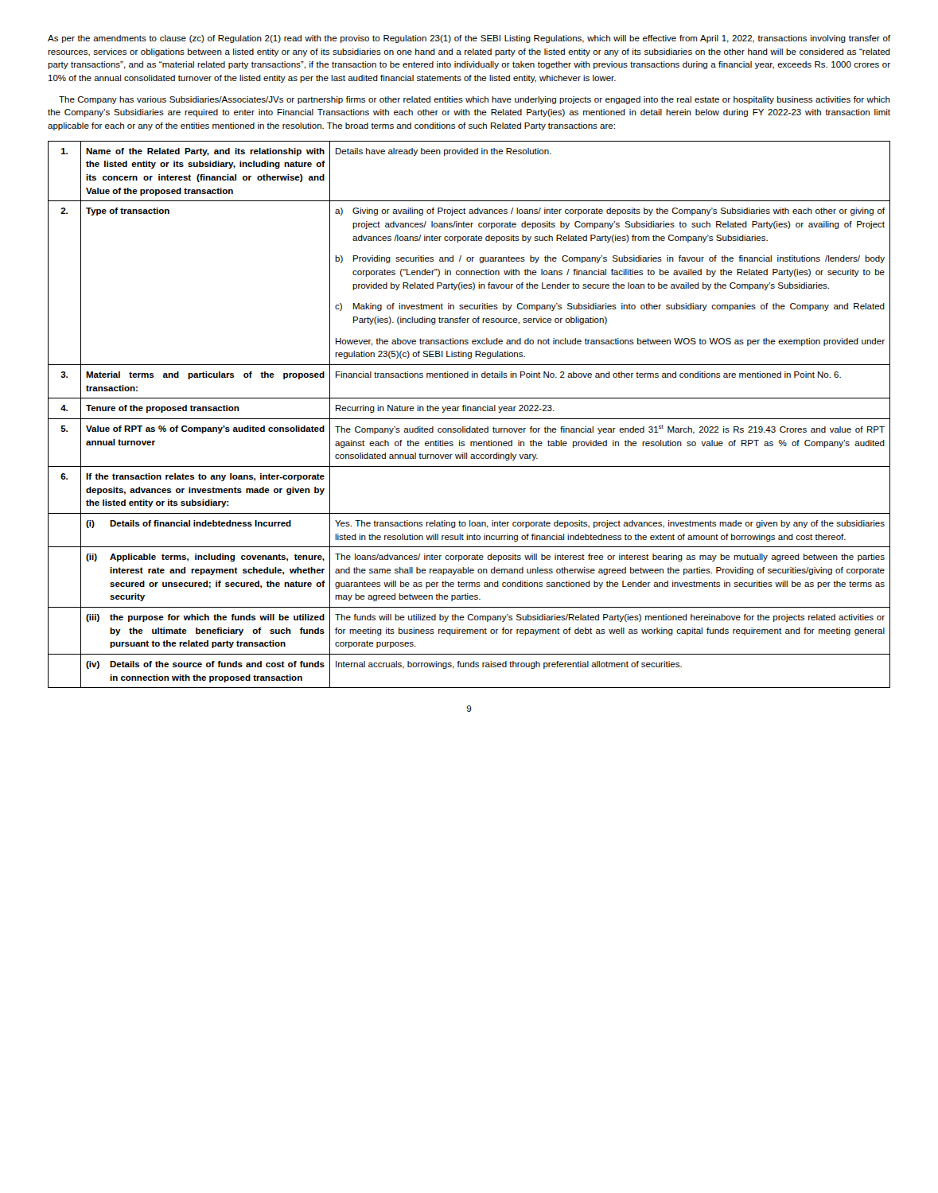As per the amendments to clause (zc) of Regulation 2(1) read with the proviso to Regulation 23(1) of the SEBI Listing Regulations, which will be effective from April 1, 2022, transactions involving transfer of resources, services or obligations between a listed entity or any of its subsidiaries on one hand and a related party of the listed entity or any of its subsidiaries on the other hand will be considered as “related party transactions”, and as “material related party transactions”, if the transaction to be entered into individually or taken together with previous transactions during a financial year, exceeds Rs. 1000 crores or 10% of the annual consolidated turnover of the listed entity as per the last audited financial statements of the listed entity, whichever is lower.
The Company has various Subsidiaries/Associates/JVs or partnership firms or other related entities which have underlying projects or engaged into the real estate or hospitality business activities for which the Company’s Subsidiaries are required to enter into Financial Transactions with each other or with the Related Party(ies) as mentioned in detail herein below during FY 2022-23 with transaction limit applicable for each or any of the entities mentioned in the resolution. The broad terms and conditions of such Related Party transactions are:
| 1. | Name of the Related Party, and its relationship with the listed entity or its subsidiary, including nature of its concern or interest (financial or otherwise) and Value of the proposed transaction | Details have already been provided in the Resolution. |
| 2. | Type of transaction | a) Giving or availing of Project advances / loans/ inter corporate deposits by the Company’s Subsidiaries with each other or giving of project advances/ loans/inter corporate deposits by Company’s Subsidiaries to such Related Party(ies) or availing of Project advances /loans/ inter corporate deposits by such Related Party(ies) from the Company’s Subsidiaries. b) Providing securities and / or guarantees by the Company’s Subsidiaries in favour of the financial institutions /lenders/ body corporates (“Lender”) in connection with the loans / financial facilities to be availed by the Related Party(ies) or security to be provided by Related Party(ies) in favour of the Lender to secure the loan to be availed by the Company’s Subsidiaries. c) Making of investment in securities by Company’s Subsidiaries into other subsidiary companies of the Company and Related Party(ies). (including transfer of resource, service or obligation) However, the above transactions exclude and do not include transactions between WOS to WOS as per the exemption provided under regulation 23(5)(c) of SEBI Listing Regulations. |
| 3. | Material terms and particulars of the proposed transaction: | Financial transactions mentioned in details in Point No. 2 above and other terms and conditions are mentioned in Point No. 6. |
| 4. | Tenure of the proposed transaction | Recurring in Nature in the year financial year 2022-23. |
| 5. | Value of RPT as % of Company’s audited consolidated annual turnover | The Company’s audited consolidated turnover for the financial year ended 31 st March, 2022 is Rs 219.43 Crores and value of RPT against each of the entities is mentioned in the table provided in the resolution so value of RPT as % of Company’s audited consolidated annual turnover will accordingly vary. |
| 6. | If the transaction relates to any loans, inter-corporate deposits, advances or investments made or given by the listed entity or its subsidiary: | |
| | (i) Details of financial indebtedness Incurred | Yes. The transactions relating to loan, inter corporate deposits, project advances, investments made or given by any of the subsidiaries listed in the resolution will result into incurring of financial indebtedness to the extent of amount of borrowings and cost thereof. |
| | (ii) Applicable terms, including covenants, tenure, interest rate and repayment schedule, whether secured or unsecured; if secured, the nature of security | The loans/advances/ inter corporate deposits will be interest free or interest bearing as may be mutually agreed between the parties and the same shall be reapayable on demand unless otherwise agreed between the parties. Providing of securities/giving of corporate guarantees will be as per the terms and conditions sanctioned by the Lender and investments in securities will be as per the terms as may be agreed between the parties. |
| | (iii) the purpose for which the funds will be utilized by the ultimate beneficiary of such funds pursuant to the related party transaction | The funds will be utilized by the Company’s Subsidiaries/Related Party(ies) mentioned hereinabove for the projects related activities or for meeting its business requirement or for repayment of debt as well as working capital funds requirement and for meeting general corporate purposes. |
| | (iv) Details of the source of funds and cost of funds in connection with the proposed transaction | Internal accruals, borrowings, funds raised through preferential allotment of securities. |
9